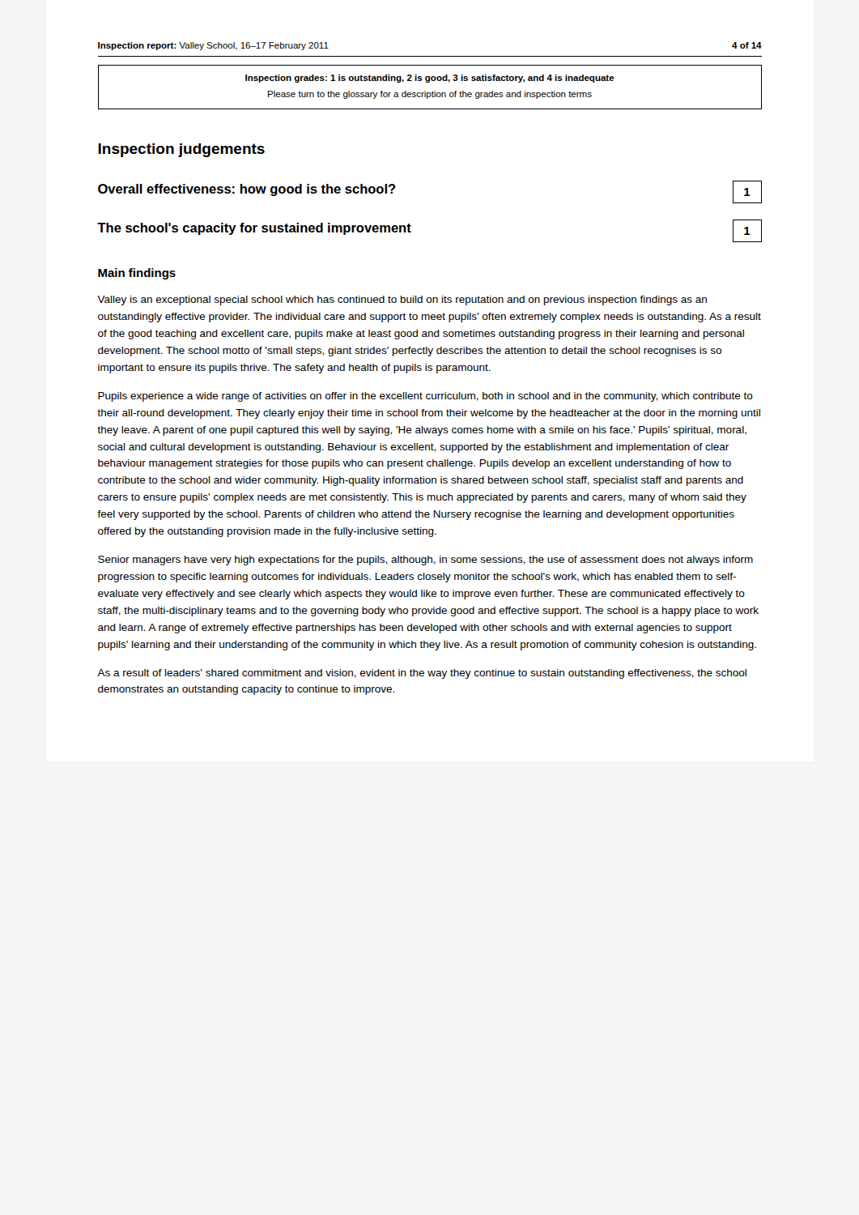Inspection report: Valley School, 16–17 February 2011
4 of 14
Inspection grades: 1 is outstanding, 2 is good, 3 is satisfactory, and 4 is inadequate
Please turn to the glossary for a description of the grades and inspection terms
Inspection judgements
Overall effectiveness: how good is the school?
1
The school's capacity for sustained improvement
1
Main findings
Valley is an exceptional special school which has continued to build on its reputation and on previous inspection findings as an outstandingly effective provider. The individual care and support to meet pupils' often extremely complex needs is outstanding. As a result of the good teaching and excellent care, pupils make at least good and sometimes outstanding progress in their learning and personal development. The school motto of 'small steps, giant strides' perfectly describes the attention to detail the school recognises is so important to ensure its pupils thrive. The safety and health of pupils is paramount.
Pupils experience a wide range of activities on offer in the excellent curriculum, both in school and in the community, which contribute to their all-round development. They clearly enjoy their time in school from their welcome by the headteacher at the door in the morning until they leave. A parent of one pupil captured this well by saying, 'He always comes home with a smile on his face.' Pupils' spiritual, moral, social and cultural development is outstanding. Behaviour is excellent, supported by the establishment and implementation of clear behaviour management strategies for those pupils who can present challenge. Pupils develop an excellent understanding of how to contribute to the school and wider community. High-quality information is shared between school staff, specialist staff and parents and carers to ensure pupils' complex needs are met consistently. This is much appreciated by parents and carers, many of whom said they feel very supported by the school. Parents of children who attend the Nursery recognise the learning and development opportunities offered by the outstanding provision made in the fully-inclusive setting.
Senior managers have very high expectations for the pupils, although, in some sessions, the use of assessment does not always inform progression to specific learning outcomes for individuals. Leaders closely monitor the school's work, which has enabled them to self-evaluate very effectively and see clearly which aspects they would like to improve even further. These are communicated effectively to staff, the multi-disciplinary teams and to the governing body who provide good and effective support. The school is a happy place to work and learn. A range of extremely effective partnerships has been developed with other schools and with external agencies to support pupils' learning and their understanding of the community in which they live. As a result promotion of community cohesion is outstanding.
As a result of leaders' shared commitment and vision, evident in the way they continue to sustain outstanding effectiveness, the school demonstrates an outstanding capacity to continue to improve.